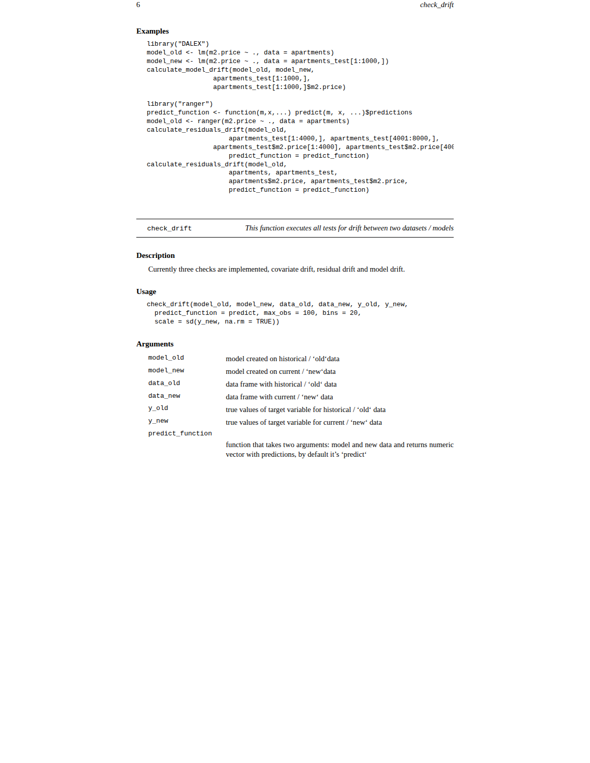6 check_drift
Examples
library("DALEX")
model_old <- lm(m2.price ~ ., data = apartments)
model_new <- lm(m2.price ~ ., data = apartments_test[1:1000,])
calculate_model_drift(model_old, model_new,
                 apartments_test[1:1000,],
                 apartments_test[1:1000,]$m2.price)

library("ranger")
predict_function <- function(m,x,...) predict(m, x, ...)$predictions
model_old <- ranger(m2.price ~ ., data = apartments)
calculate_residuals_drift(model_old,
                     apartments_test[1:4000,], apartments_test[4001:8000,],
                 apartments_test$m2.price[1:4000], apartments_test$m2.price[4001:8000],
                     predict_function = predict_function)
calculate_residuals_drift(model_old,
                     apartments, apartments_test,
                     apartments$m2.price, apartments_test$m2.price,
                     predict_function = predict_function)
check_drift This function executes all tests for drift between two datasets / models
Description
Currently three checks are implemented, covariate drift, residual drift and model drift.
Usage
check_drift(model_old, model_new, data_old, data_new, y_old, y_new,
  predict_function = predict, max_obs = 100, bins = 20,
  scale = sd(y_new, na.rm = TRUE))
Arguments
model_old
model created on historical / ‘old‘data
model_new
model created on current / ‘new‘data
data_old
data frame with historical / ‘old‘ data
data_new
data frame with current / ‘new‘ data
y_old
true values of target variable for historical / ‘old‘ data
y_new
true values of target variable for current / ‘new‘ data
predict_function
function that takes two arguments: model and new data and returns numeric vector with predictions, by default it’s ‘predict‘